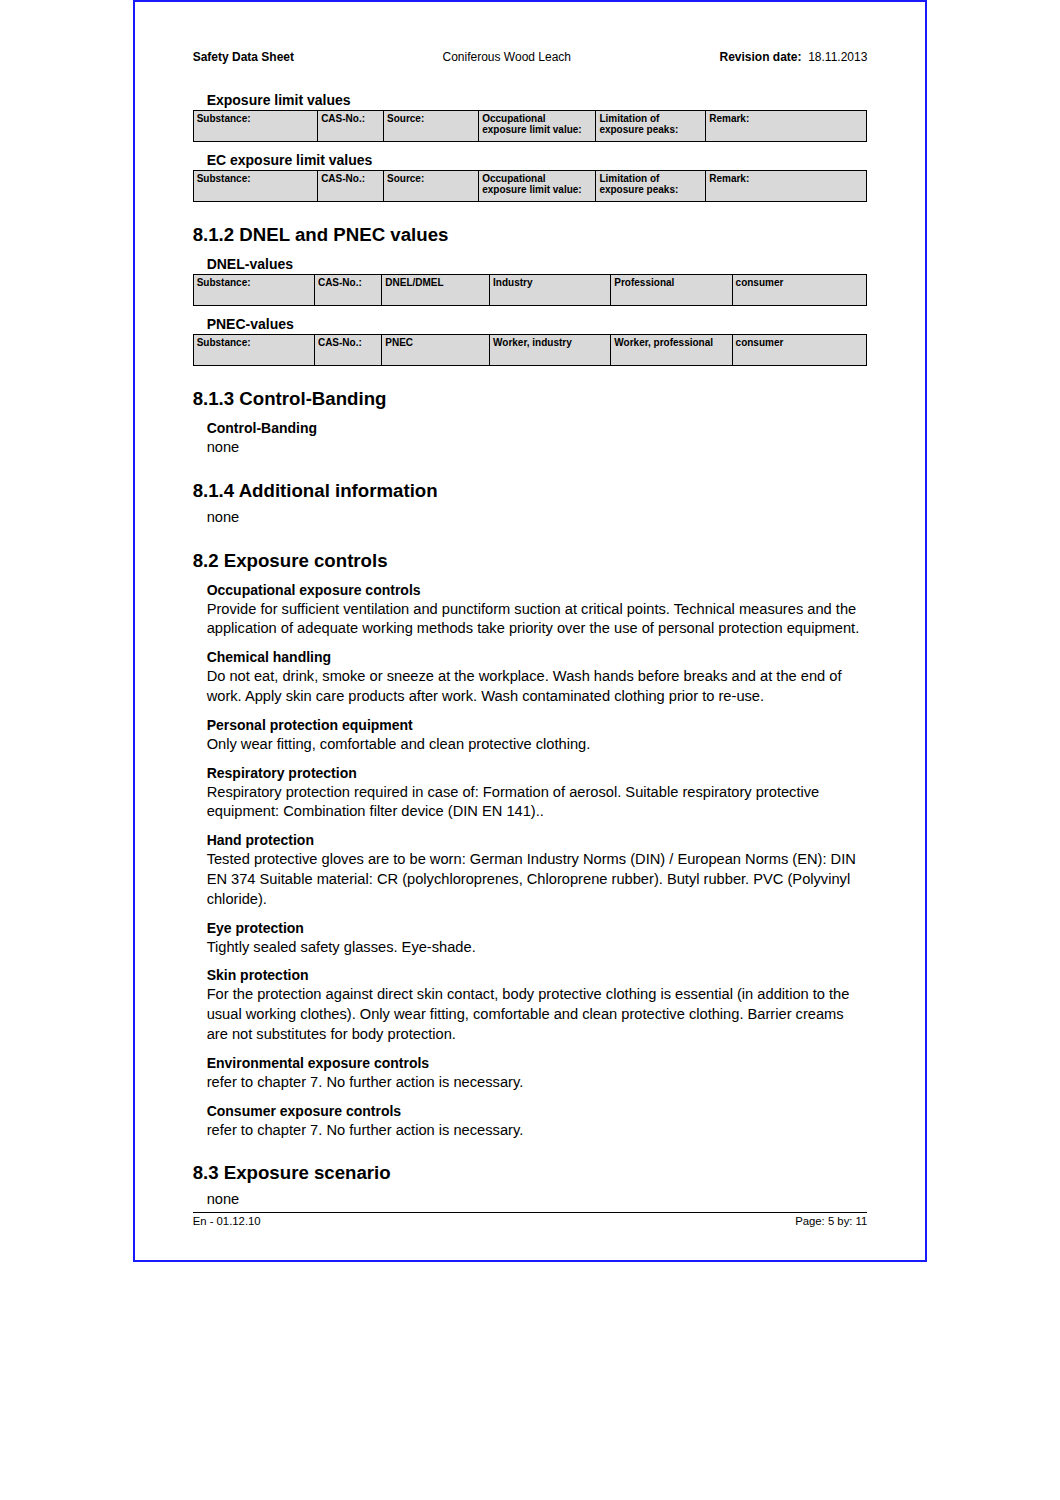Safety Data Sheet
Coniferous Wood Leach
Revision date: 18.11.2013
Exposure limit values
| Substance: | CAS-No.: | Source: | Occupational exposure limit value: | Limitation of exposure peaks: | Remark: |
EC exposure limit values
| Substance: | CAS-No.: | Source: | Occupational exposure limit value: | Limitation of exposure peaks: | Remark: |
8.1.2 DNEL and PNEC values
DNEL-values
| Substance: | CAS-No.: | DNEL/DMEL | Industry | Professional | consumer |
PNEC-values
| Substance: | CAS-No.: | PNEC | Worker, industry | Worker, professional | consumer |
8.1.3 Control-Banding
Control-Banding
none
8.1.4 Additional information
none
8.2 Exposure controls
Occupational exposure controls
Provide for sufficient ventilation and punctiform suction at critical points. Technical measures and the application of adequate working methods take priority over the use of personal protection equipment.
Chemical handling
Do not eat, drink, smoke or sneeze at the workplace. Wash hands before breaks and at the end of work. Apply skin care products after work. Wash contaminated clothing prior to re-use.
Personal protection equipment
Only wear fitting, comfortable and clean protective clothing.
Respiratory protection
Respiratory protection required in case of: Formation of aerosol. Suitable respiratory protective equipment: Combination filter device (DIN EN 141)..
Hand protection
Tested protective gloves are to be worn: German Industry Norms (DIN) / European Norms (EN): DIN EN 374 Suitable material: CR (polychloroprenes, Chloroprene rubber). Butyl rubber. PVC (Polyvinyl chloride).
Eye protection
Tightly sealed safety glasses. Eye-shade.
Skin protection
For the protection against direct skin contact, body protective clothing is essential (in addition to the usual working clothes). Only wear fitting, comfortable and clean protective clothing. Barrier creams are not substitutes for body protection.
Environmental exposure controls
refer to chapter 7. No further action is necessary.
Consumer exposure controls
refer to chapter 7. No further action is necessary.
8.3 Exposure scenario
none
En - 01.12.10
Page: 5 by: 11